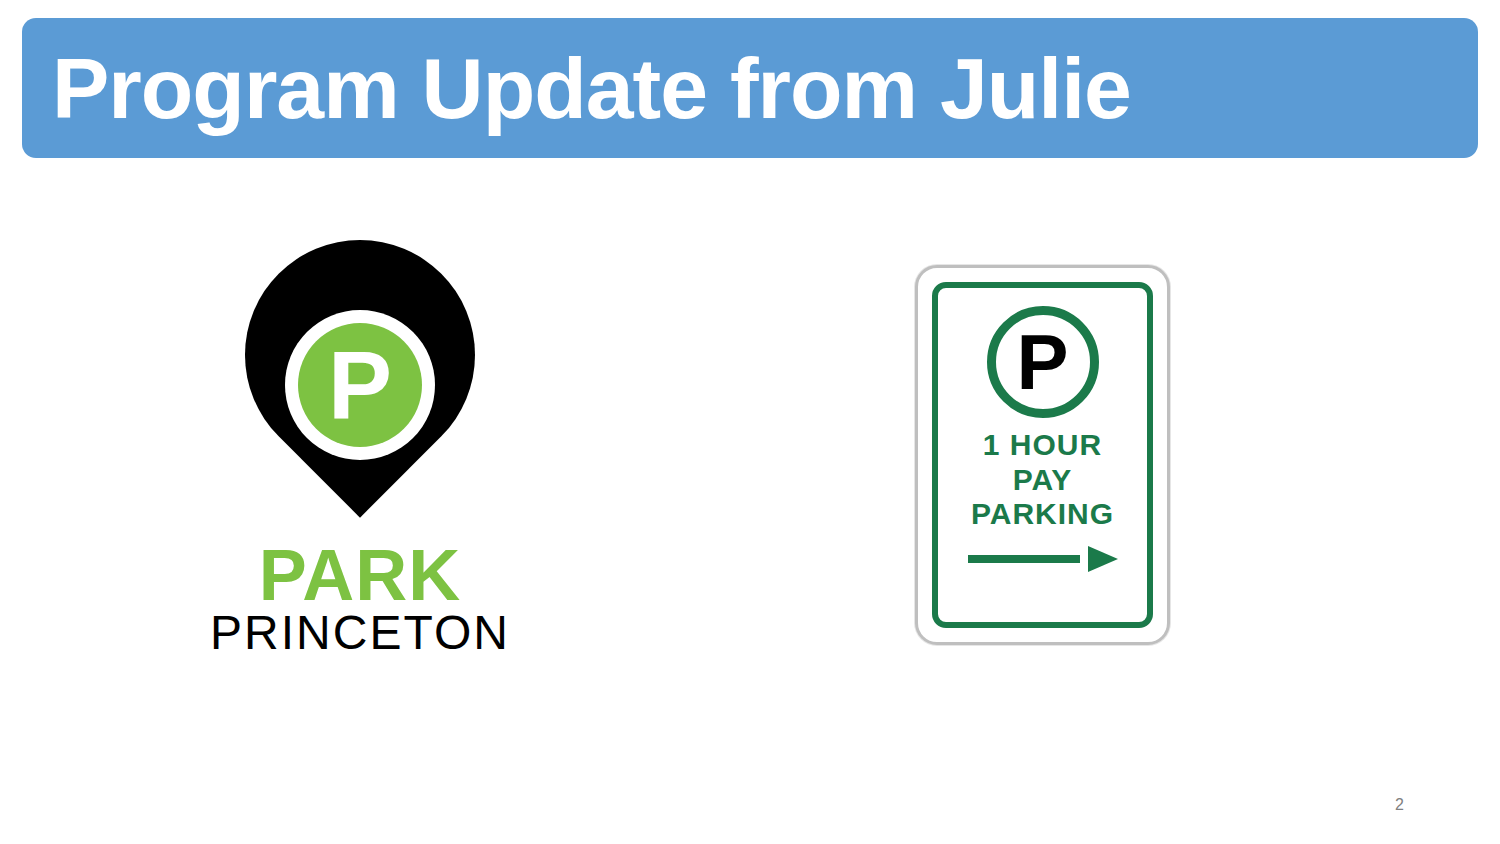Program Update from Julie
P
PARK
PRINCETON
P
1 HOUR
PAY
PARKING
2